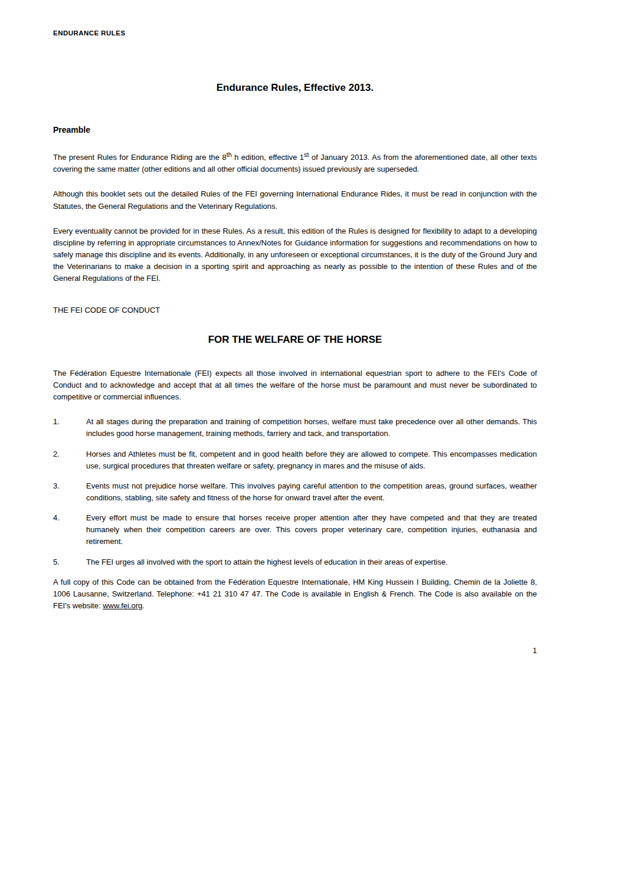ENDURANCE RULES
Endurance Rules, Effective 2013.
Preamble
The present Rules for Endurance Riding are the 8th h edition, effective 1st of January 2013. As from the aforementioned date, all other texts covering the same matter (other editions and all other official documents) issued previously are superseded.
Although this booklet sets out the detailed Rules of the FEI governing International Endurance Rides, it must be read in conjunction with the Statutes, the General Regulations and the Veterinary Regulations.
Every eventuality cannot be provided for in these Rules. As a result, this edition of the Rules is designed for flexibility to adapt to a developing discipline by referring in appropriate circumstances to Annex/Notes for Guidance information for suggestions and recommendations on how to safely manage this discipline and its events. Additionally, in any unforeseen or exceptional circumstances, it is the duty of the Ground Jury and the Veterinarians to make a decision in a sporting spirit and approaching as nearly as possible to the intention of these Rules and of the General Regulations of the FEI.
THE FEI CODE OF CONDUCT
FOR THE WELFARE OF THE HORSE
The Fédération Equestre Internationale (FEI) expects all those involved in international equestrian sport to adhere to the FEI's Code of Conduct and to acknowledge and accept that at all times the welfare of the horse must be paramount and must never be subordinated to competitive or commercial influences.
At all stages during the preparation and training of competition horses, welfare must take precedence over all other demands. This includes good horse management, training methods, farriery and tack, and transportation.
Horses and Athletes must be fit, competent and in good health before they are allowed to compete. This encompasses medication use, surgical procedures that threaten welfare or safety, pregnancy in mares and the misuse of aids.
Events must not prejudice horse welfare. This involves paying careful attention to the competition areas, ground surfaces, weather conditions, stabling, site safety and fitness of the horse for onward travel after the event.
Every effort must be made to ensure that horses receive proper attention after they have competed and that they are treated humanely when their competition careers are over. This covers proper veterinary care, competition injuries, euthanasia and retirement.
The FEI urges all involved with the sport to attain the highest levels of education in their areas of expertise.
A full copy of this Code can be obtained from the Fédération Equestre Internationale, HM King Hussein I Building, Chemin de la Joliette 8, 1006 Lausanne, Switzerland. Telephone: +41 21 310 47 47. The Code is available in English & French. The Code is also available on the FEI's website: www.fei.org.
1